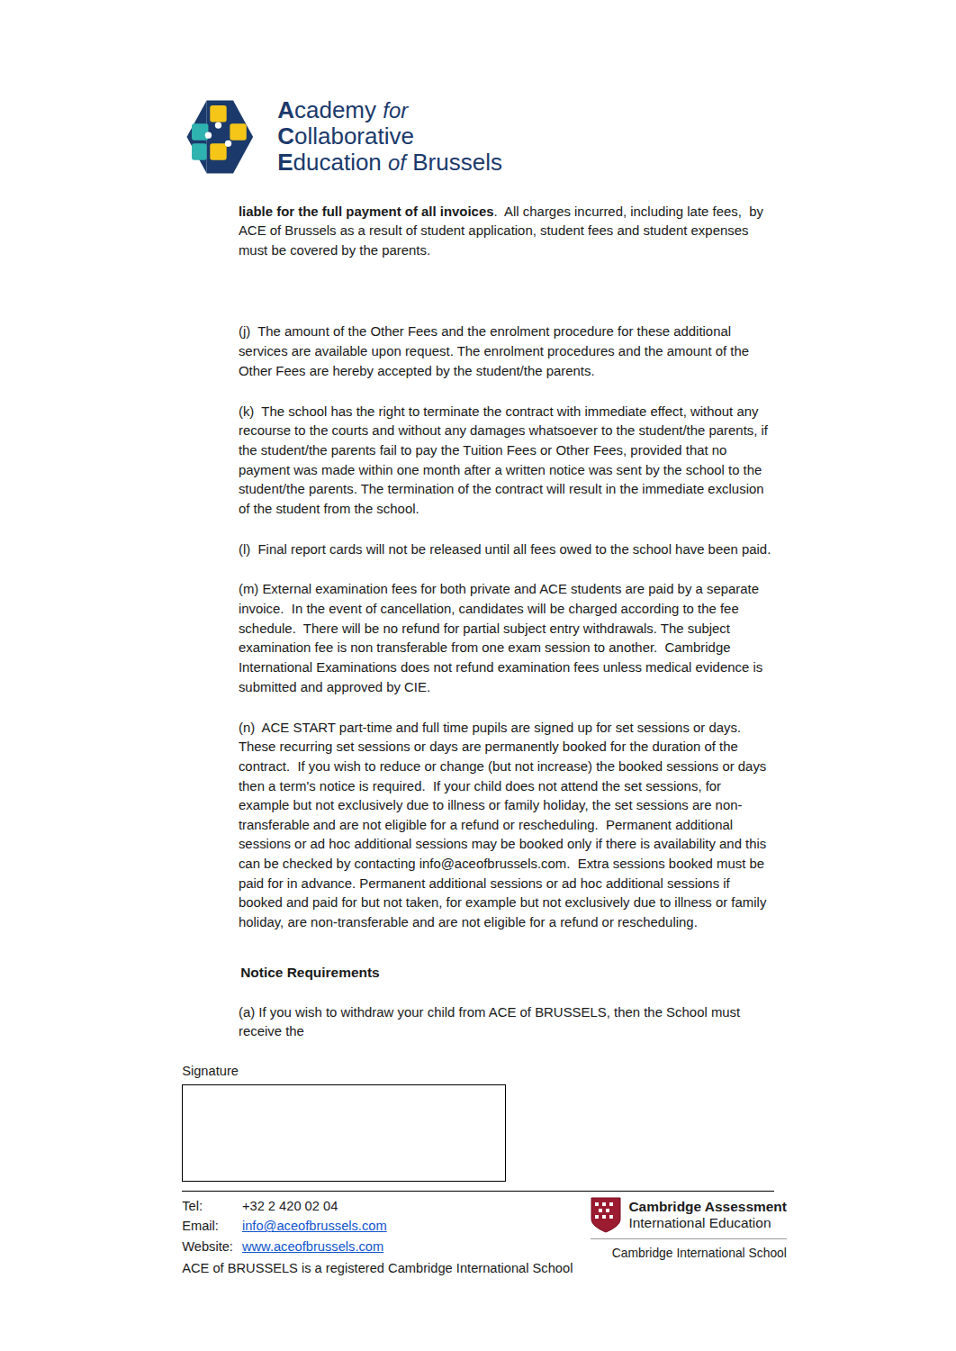Academy for
Collaborative
Education of Brussels
liable for the full payment of all invoices. All charges incurred, including late fees, by ACE of Brussels as a result of student application, student fees and student expenses must be covered by the parents.
(j) The amount of the Other Fees and the enrolment procedure for these additional services are available upon request. The enrolment procedures and the amount of the Other Fees are hereby accepted by the student/the parents.
(k) The school has the right to terminate the contract with immediate effect, without any recourse to the courts and without any damages whatsoever to the student/the parents, if the student/the parents fail to pay the Tuition Fees or Other Fees, provided that no payment was made within one month after a written notice was sent by the school to the student/the parents. The termination of the contract will result in the immediate exclusion of the student from the school.
(l) Final report cards will not be released until all fees owed to the school have been paid.
(m) External examination fees for both private and ACE students are paid by a separate invoice. In the event of cancellation, candidates will be charged according to the fee schedule. There will be no refund for partial subject entry withdrawals. The subject examination fee is non transferable from one exam session to another. Cambridge International Examinations does not refund examination fees unless medical evidence is submitted and approved by CIE.
(n) ACE START part-time and full time pupils are signed up for set sessions or days. These recurring set sessions or days are permanently booked for the duration of the contract. If you wish to reduce or change (but not increase) the booked sessions or days then a term's notice is required. If your child does not attend the set sessions, for example but not exclusively due to illness or family holiday, the set sessions are non-transferable and are not eligible for a refund or rescheduling. Permanent additional sessions or ad hoc additional sessions may be booked only if there is availability and this can be checked by contacting info@aceofbrussels.com. Extra sessions booked must be paid for in advance. Permanent additional sessions or ad hoc additional sessions if booked and paid for but not taken, for example but not exclusively due to illness or family holiday, are non-transferable and are not eligible for a refund or rescheduling.
Notice Requirements
(a) If you wish to withdraw your child from ACE of BRUSSELS, then the School must receive the
Signature
| Tel: | +32 2 420 02 04 |
| Email: | info@aceofbrussels.com |
| Website: | www.aceofbrussels.com |
ACE of BRUSSELS is a registered Cambridge International School
Cambridge Assessment
International Education
Cambridge International School